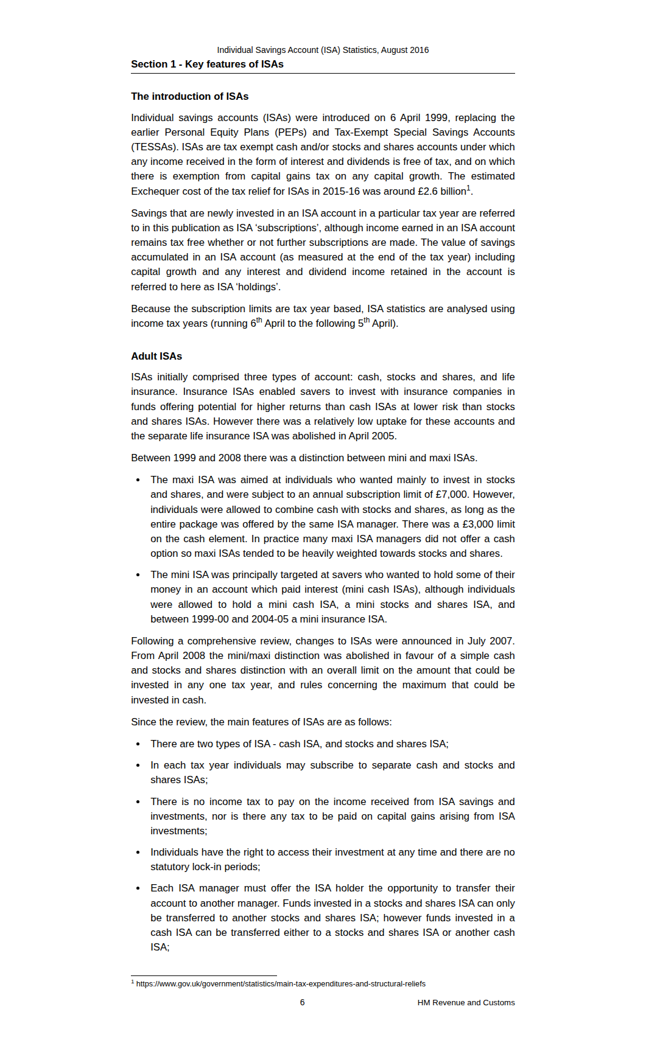Individual Savings Account (ISA) Statistics, August 2016
Section 1 - Key features of ISAs
The introduction of ISAs
Individual savings accounts (ISAs) were introduced on 6 April 1999, replacing the earlier Personal Equity Plans (PEPs) and Tax-Exempt Special Savings Accounts (TESSAs). ISAs are tax exempt cash and/or stocks and shares accounts under which any income received in the form of interest and dividends is free of tax, and on which there is exemption from capital gains tax on any capital growth. The estimated Exchequer cost of the tax relief for ISAs in 2015-16 was around £2.6 billion1.
Savings that are newly invested in an ISA account in a particular tax year are referred to in this publication as ISA ‘subscriptions’, although income earned in an ISA account remains tax free whether or not further subscriptions are made. The value of savings accumulated in an ISA account (as measured at the end of the tax year) including capital growth and any interest and dividend income retained in the account is referred to here as ISA ‘holdings’.
Because the subscription limits are tax year based, ISA statistics are analysed using income tax years (running 6th April to the following 5th April).
Adult ISAs
ISAs initially comprised three types of account: cash, stocks and shares, and life insurance. Insurance ISAs enabled savers to invest with insurance companies in funds offering potential for higher returns than cash ISAs at lower risk than stocks and shares ISAs. However there was a relatively low uptake for these accounts and the separate life insurance ISA was abolished in April 2005.
Between 1999 and 2008 there was a distinction between mini and maxi ISAs.
The maxi ISA was aimed at individuals who wanted mainly to invest in stocks and shares, and were subject to an annual subscription limit of £7,000. However, individuals were allowed to combine cash with stocks and shares, as long as the entire package was offered by the same ISA manager. There was a £3,000 limit on the cash element. In practice many maxi ISA managers did not offer a cash option so maxi ISAs tended to be heavily weighted towards stocks and shares.
The mini ISA was principally targeted at savers who wanted to hold some of their money in an account which paid interest (mini cash ISAs), although individuals were allowed to hold a mini cash ISA, a mini stocks and shares ISA, and between 1999-00 and 2004-05 a mini insurance ISA.
Following a comprehensive review, changes to ISAs were announced in July 2007. From April 2008 the mini/maxi distinction was abolished in favour of a simple cash and stocks and shares distinction with an overall limit on the amount that could be invested in any one tax year, and rules concerning the maximum that could be invested in cash.
Since the review, the main features of ISAs are as follows:
There are two types of ISA - cash ISA, and stocks and shares ISA;
In each tax year individuals may subscribe to separate cash and stocks and shares ISAs;
There is no income tax to pay on the income received from ISA savings and investments, nor is there any tax to be paid on capital gains arising from ISA investments;
Individuals have the right to access their investment at any time and there are no statutory lock-in periods;
Each ISA manager must offer the ISA holder the opportunity to transfer their account to another manager. Funds invested in a stocks and shares ISA can only be transferred to another stocks and shares ISA; however funds invested in a cash ISA can be transferred either to a stocks and shares ISA or another cash ISA;
1 https://www.gov.uk/government/statistics/main-tax-expenditures-and-structural-reliefs
6
HM Revenue and Customs